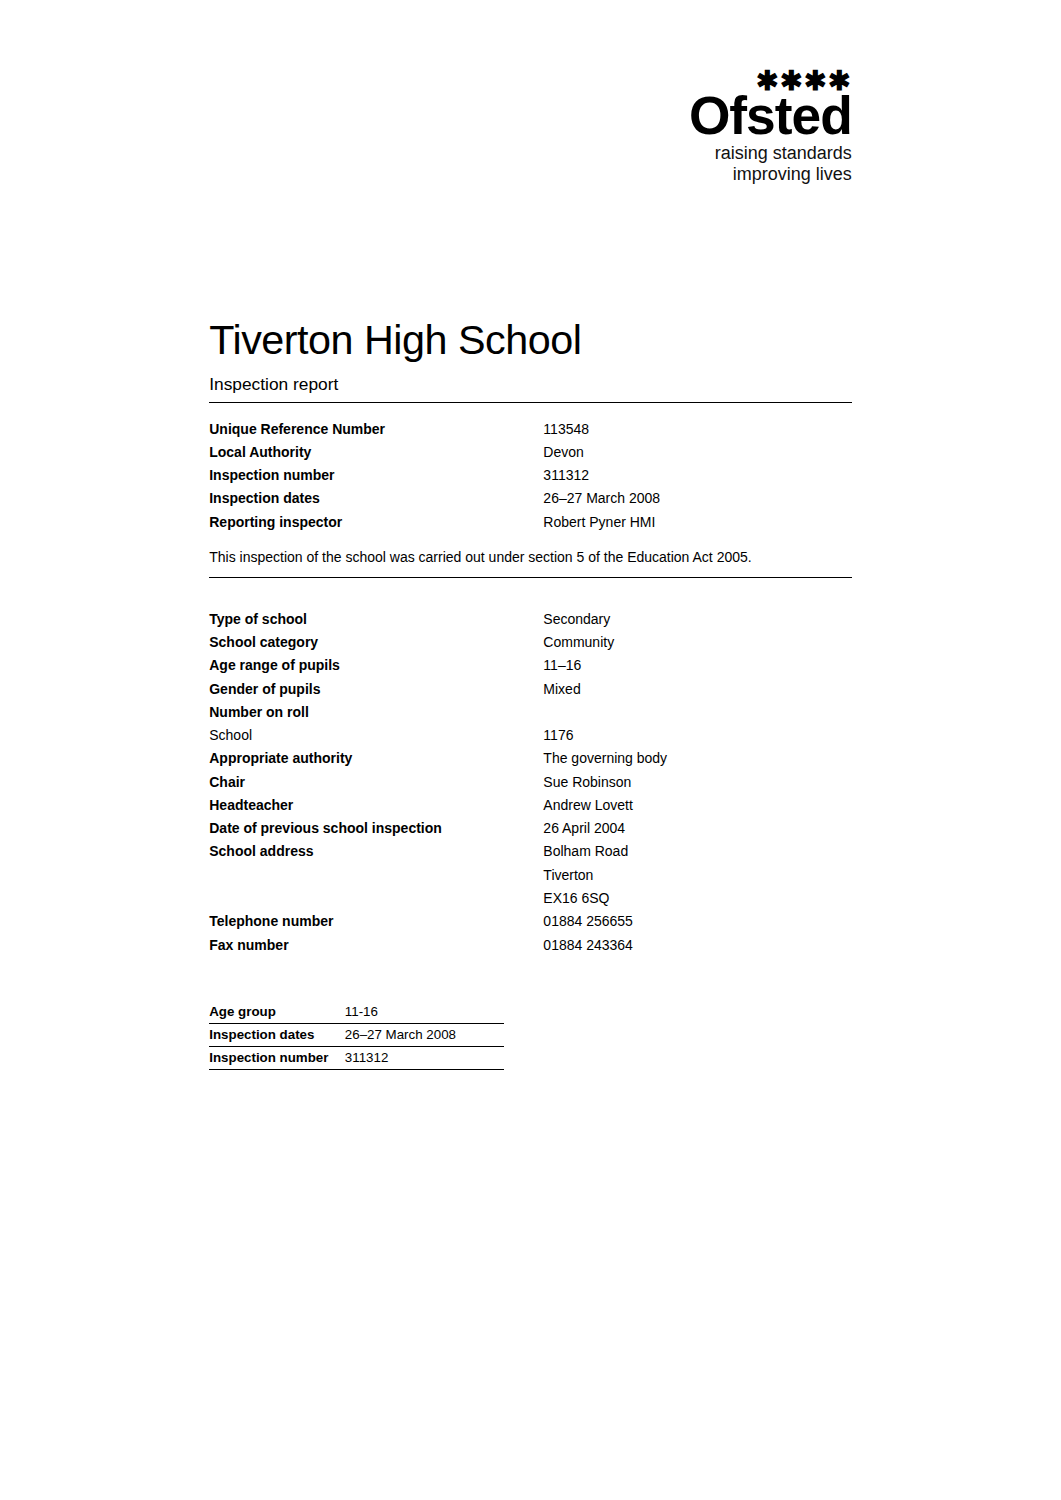✱✱✱✱
Ofsted
raising standards
improving lives
Tiverton High School
Inspection report
| Unique Reference Number | 113548 |
| Local Authority | Devon |
| Inspection number | 311312 |
| Inspection dates | 26–27 March 2008 |
| Reporting inspector | Robert Pyner HMI |
This inspection of the school was carried out under section 5 of the Education Act 2005.
| Type of school | Secondary |
| School category | Community |
| Age range of pupils | 11–16 |
| Gender of pupils | Mixed |
| Number on roll | |
| School | 1176 |
| Appropriate authority | The governing body |
| Chair | Sue Robinson |
| Headteacher | Andrew Lovett |
| Date of previous school inspection | 26 April 2004 |
| School address | Bolham Road |
| | Tiverton |
| | EX16 6SQ |
| Telephone number | 01884 256655 |
| Fax number | 01884 243364 |
| Age group | 11-16 |
| Inspection dates | 26–27 March 2008 |
| Inspection number | 311312 |